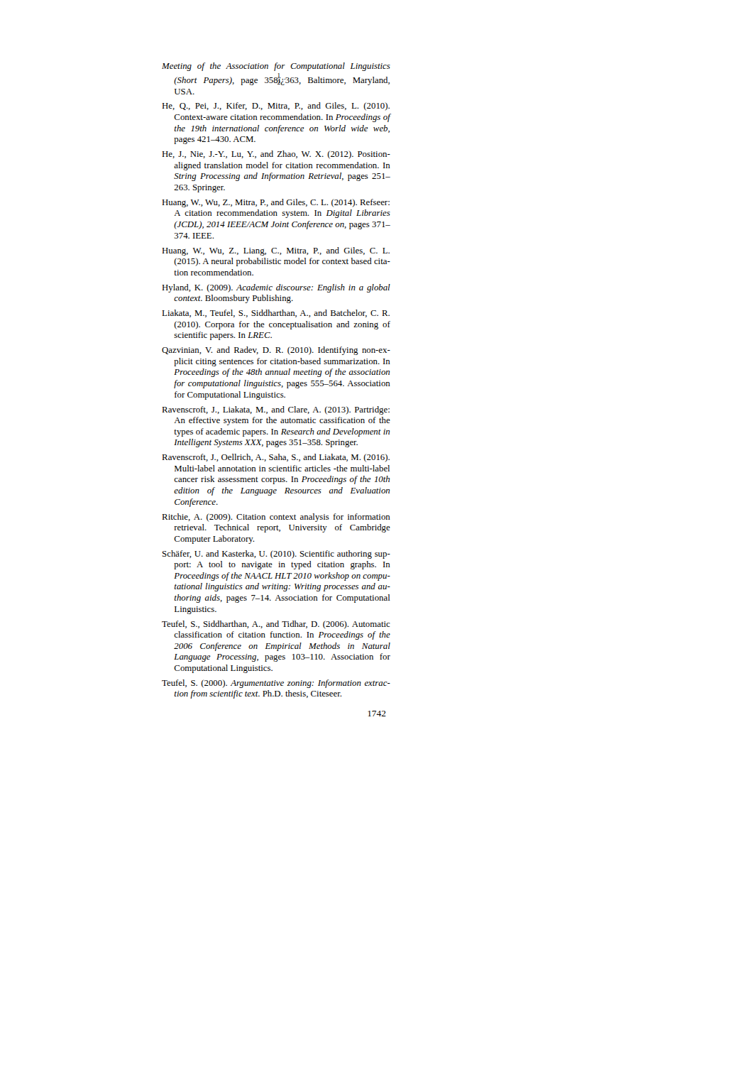Meeting of the Association for Computational Linguistics (Short Papers), page 358ï¿12363, Baltimore, Maryland, USA.
He, Q., Pei, J., Kifer, D., Mitra, P., and Giles, L. (2010). Context-aware citation recommendation. In Proceedings of the 19th international conference on World wide web, pages 421–430. ACM.
He, J., Nie, J.-Y., Lu, Y., and Zhao, W. X. (2012). Position-aligned translation model for citation recommendation. In String Processing and Information Retrieval, pages 251–263. Springer.
Huang, W., Wu, Z., Mitra, P., and Giles, C. L. (2014). Refseer: A citation recommendation system. In Digital Libraries (JCDL), 2014 IEEE/ACM Joint Conference on, pages 371–374. IEEE.
Huang, W., Wu, Z., Liang, C., Mitra, P., and Giles, C. L. (2015). A neural probabilistic model for context based citation recommendation.
Hyland, K. (2009). Academic discourse: English in a global context. Bloomsbury Publishing.
Liakata, M., Teufel, S., Siddharthan, A., and Batchelor, C. R. (2010). Corpora for the conceptualisation and zoning of scientific papers. In LREC.
Qazvinian, V. and Radev, D. R. (2010). Identifying non-explicit citing sentences for citation-based summarization. In Proceedings of the 48th annual meeting of the association for computational linguistics, pages 555–564. Association for Computational Linguistics.
Ravenscroft, J., Liakata, M., and Clare, A. (2013). Partridge: An effective system for the automatic cassification of the types of academic papers. In Research and Development in Intelligent Systems XXX, pages 351–358. Springer.
Ravenscroft, J., Oellrich, A., Saha, S., and Liakata, M. (2016). Multi-label annotation in scientific articles -the multi-label cancer risk assessment corpus. In Proceedings of the 10th edition of the Language Resources and Evaluation Conference.
Ritchie, A. (2009). Citation context analysis for information retrieval. Technical report, University of Cambridge Computer Laboratory.
Schäfer, U. and Kasterka, U. (2010). Scientific authoring support: A tool to navigate in typed citation graphs. In Proceedings of the NAACL HLT 2010 workshop on computational linguistics and writing: Writing processes and authoring aids, pages 7–14. Association for Computational Linguistics.
Teufel, S., Siddharthan, A., and Tidhar, D. (2006). Automatic classification of citation function. In Proceedings of the 2006 Conference on Empirical Methods in Natural Language Processing, pages 103–110. Association for Computational Linguistics.
Teufel, S. (2000). Argumentative zoning: Information extraction from scientific text. Ph.D. thesis, Citeseer.
1742